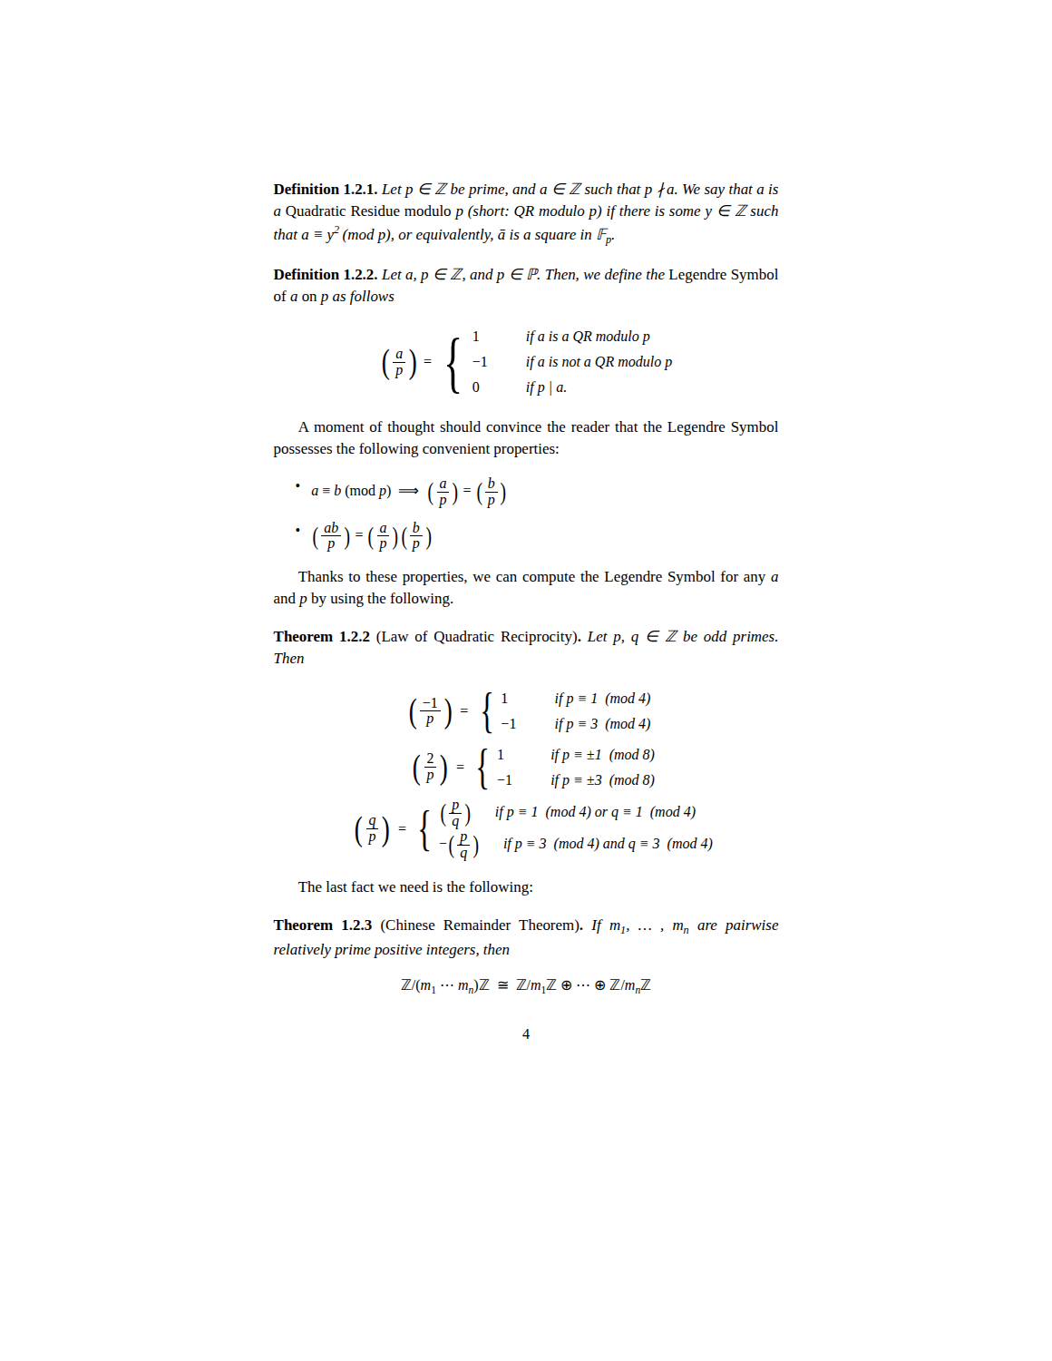Definition 1.2.1. Let p ∈ ℤ be prime, and a ∈ ℤ such that p ∤ a. We say that a is a Quadratic Residue modulo p (short: QR modulo p) if there is some y ∈ ℤ such that a ≡ y2 (mod p), or equivalently, ā is a square in 𝔽p.
Definition 1.2.2. Let a, p ∈ ℤ, and p ∈ ℙ. Then, we define the Legendre Symbol of a on p as follows
(ap) = { 1 if a is a QR modulo p −1 if a is not a QR modulo p 0 if p | a.
A moment of thought should convince the reader that the Legendre Symbol possesses the following convenient properties:
a ≡ b (mod p) ⟹ (ap) = (bp)
(ab p) = (ap)(bp)
Thanks to these properties, we can compute the Legendre Symbol for any a and p by using the following.
Theorem 1.2.2 (Law of Quadratic Reciprocity). Let p, q ∈ ℤ be odd primes. Then
(−1 p) = { 1 if p ≡ 1 (mod 4) −1 if p ≡ 3 (mod 4)
(2 p) = { 1 if p ≡ ±1 (mod 8) −1 if p ≡ ±3 (mod 8)
(qp) = { (pq) if p ≡ 1 (mod 4) or q ≡ 1 (mod 4) −(pq) if p ≡ 3 (mod 4) and q ≡ 3 (mod 4)
The last fact we need is the following:
Theorem 1.2.3 (Chinese Remainder Theorem). If m1, … , mn are pairwise relatively prime positive integers, then
ℤ/(m1 ⋯ mn)ℤ ≅ ℤ/m1ℤ ⊕ ⋯ ⊕ ℤ/mn ℤ
4